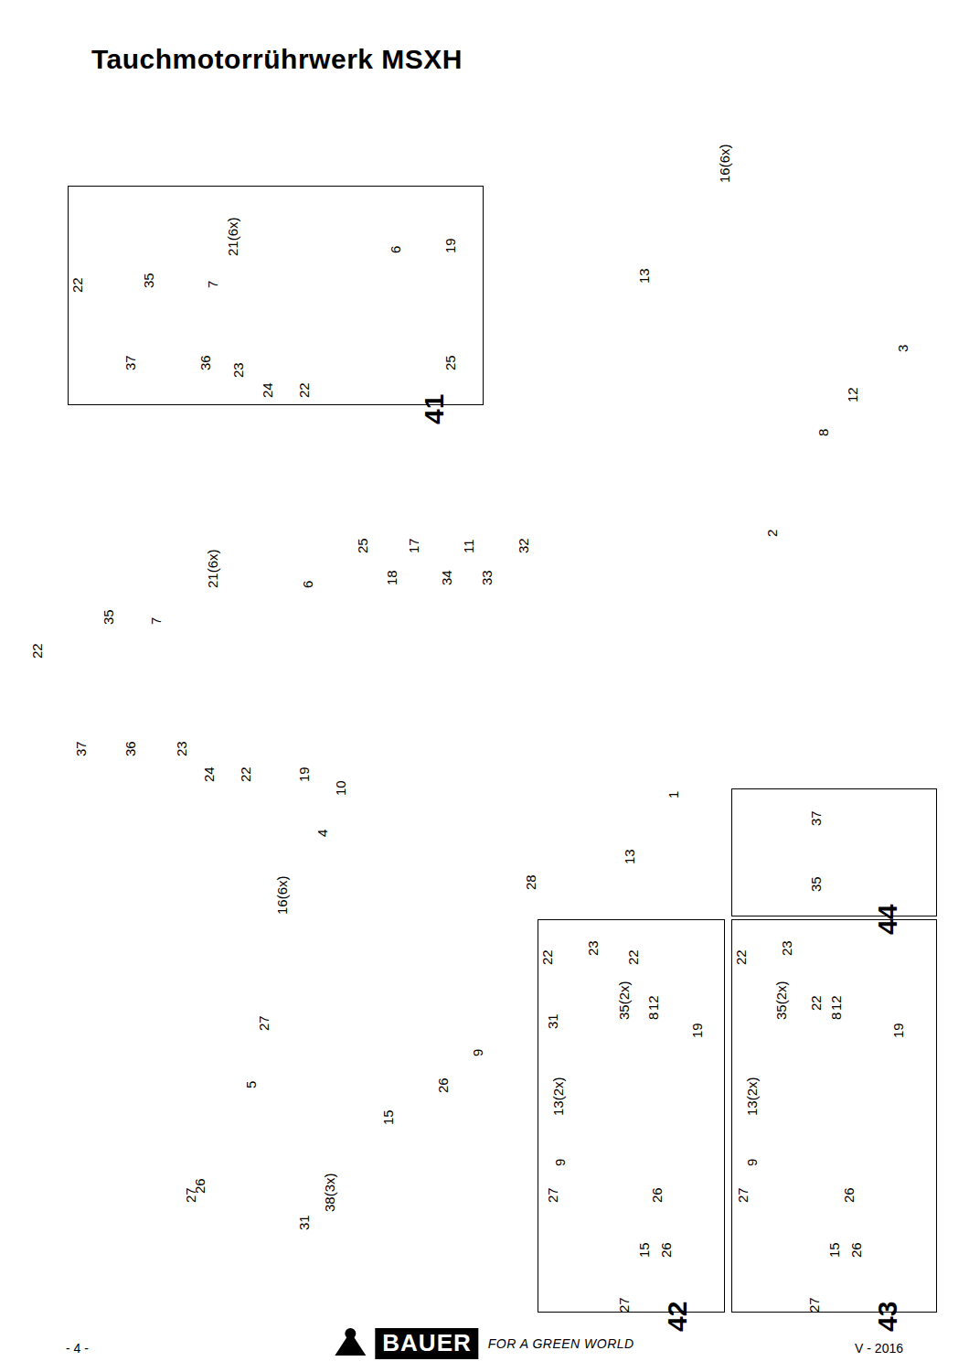Tauchmotorrührwerk MSXH
41
44
42
43
22
35
37
36
7
21(6x)
23
24
22
6
19
25
16(6x)
13
3
12
8
2
25
17
11
32
18
34
33
35
7
21(6x)
6
22
37
36
23
24
22
19
10
1
13
28
4
16(6x)
27
9
26
15
5
26
27
31
38(3x)
37
35
22
23
22
31
35(2x)
8
12
19
13(2x)
9
27
26
15
26
27
22
23
22
35(2x)
8
12
19
13(2x)
9
27
26
15
26
27
- 4 -
BAUER
FOR A GREEN WORLD
V - 2016